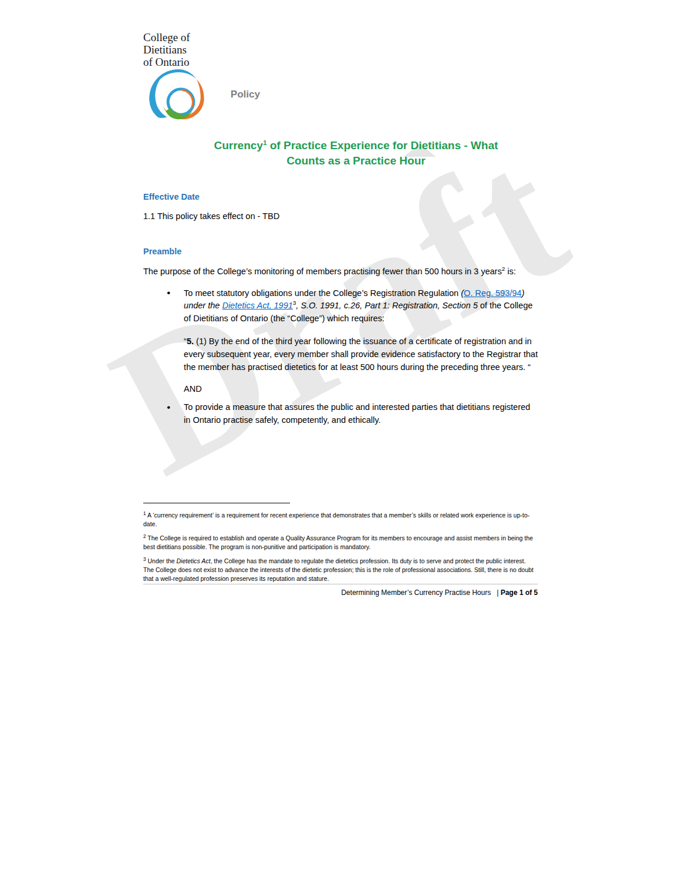Draft
College of
Dietitians
of Ontario
Policy
Currency1 of Practice Experience for Dietitians - What Counts as a Practice Hour
Effective Date
1.1 This policy takes effect on - TBD
Preamble
The purpose of the College’s monitoring of members practising fewer than 500 hours in 3 years2 is:
To meet statutory obligations under the College’s Registration Regulation (O. Reg. 593/94) under the Dietetics Act, 19913, S.O. 1991, c.26, Part 1: Registration, Section 5 of the College of Dietitians of Ontario (the “College”) which requires:
“5. (1) By the end of the third year following the issuance of a certificate of registration and in every subsequent year, every member shall provide evidence satisfactory to the Registrar that the member has practised dietetics for at least 500 hours during the preceding three years. “
AND
To provide a measure that assures the public and interested parties that dietitians registered in Ontario practise safely, competently, and ethically.
1 A ‘currency requirement’ is a requirement for recent experience that demonstrates that a member’s skills or related work experience is up-to-date.
2 The College is required to establish and operate a Quality Assurance Program for its members to encourage and assist members in being the best dietitians possible. The program is non-punitive and participation is mandatory.
3 Under the Dietetics Act, the College has the mandate to regulate the dietetics profession. Its duty is to serve and protect the public interest. The College does not exist to advance the interests of the dietetic profession; this is the role of professional associations. Still, there is no doubt that a well-regulated profession preserves its reputation and stature.
Determining Member’s Currency Practise Hours | Page 1 of 5